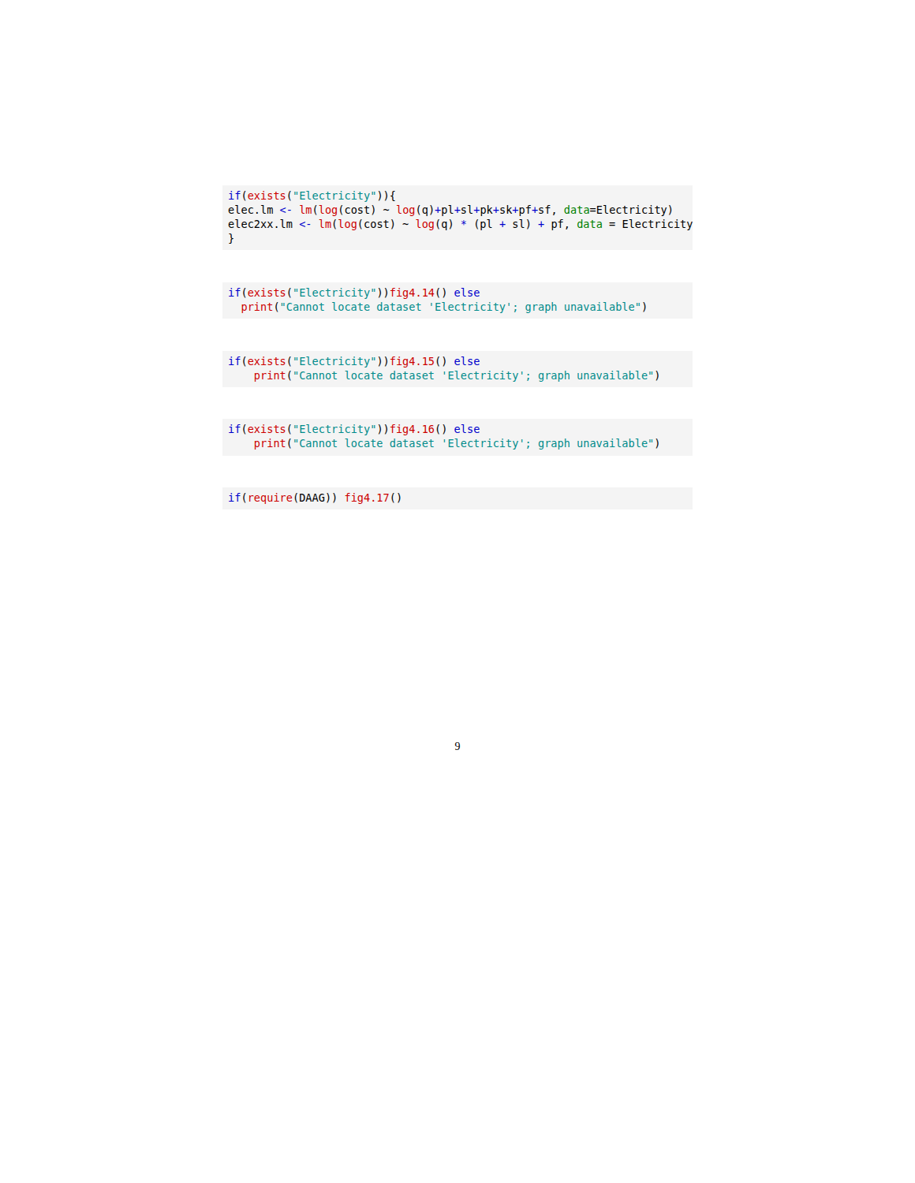if(exists("Electricity")){
elec.lm <- lm(log(cost) ~ log(q)+pl+sl+pk+sk+pf+sf, data=Electricity)
elec2xx.lm <- lm(log(cost) ~ log(q) * (pl + sl) + pf, data = Electricity)
}
if(exists("Electricity"))fig4.14() else
  print("Cannot locate dataset 'Electricity'; graph unavailable")
if(exists("Electricity"))fig4.15() else
    print("Cannot locate dataset 'Electricity'; graph unavailable")
if(exists("Electricity"))fig4.16() else
    print("Cannot locate dataset 'Electricity'; graph unavailable")
if(require(DAAG)) fig4.17()
9